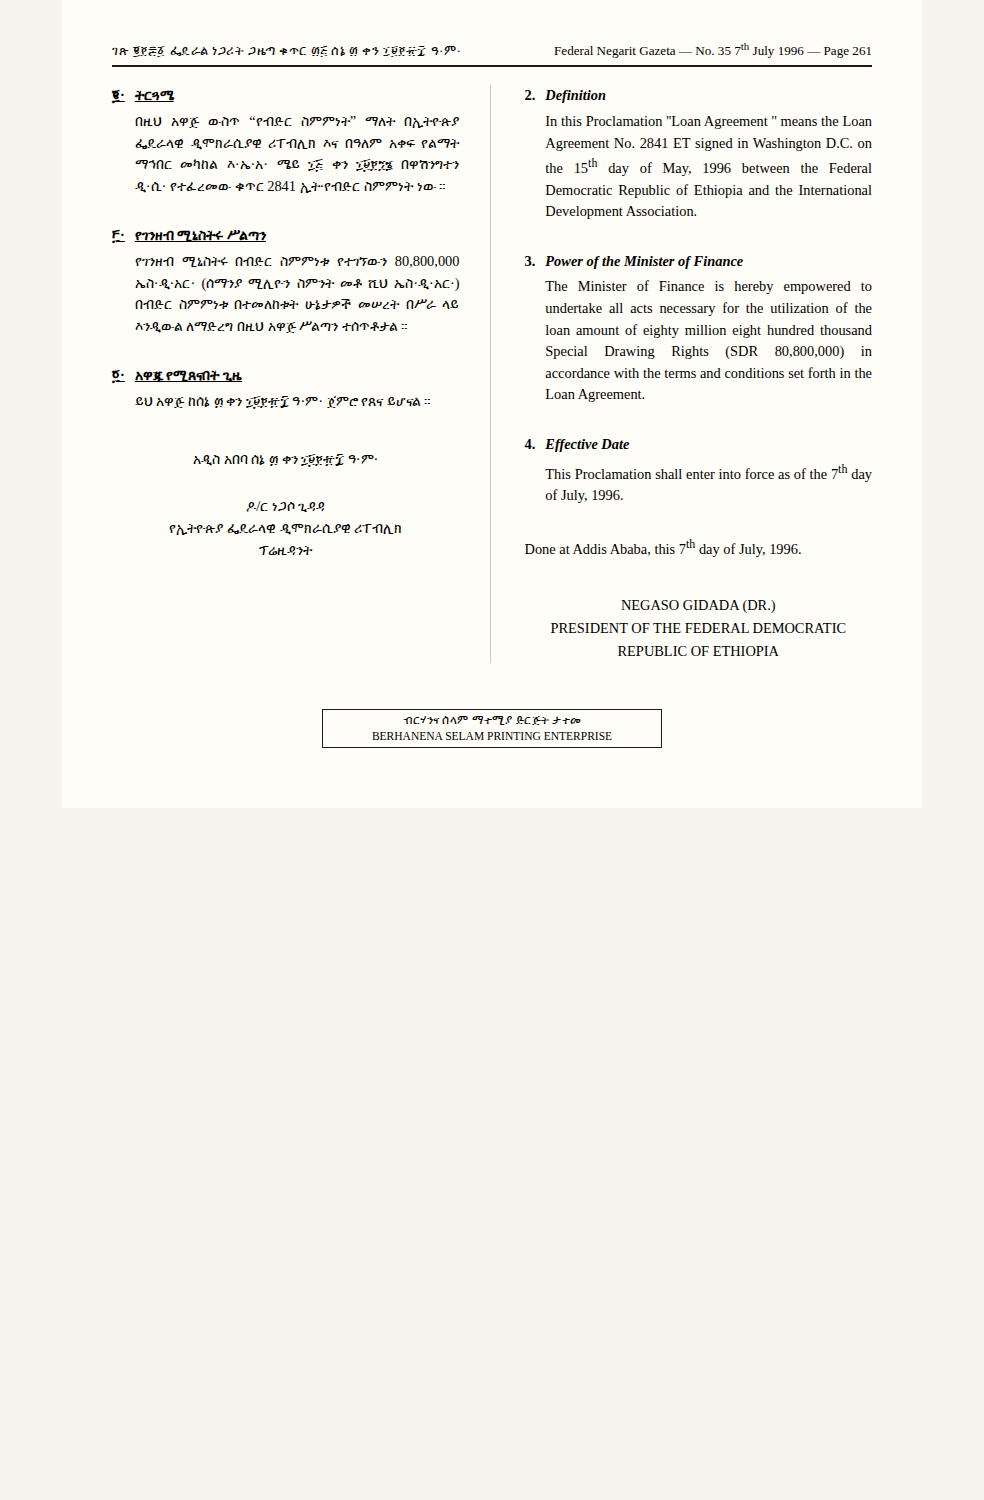ገጽ ፪፻፷፩ ፌዴራል ነጋሪት ጋዜጣ ቁጥር ፴፭ ሰኔ ፴ ቀን ፲፱፻፹፰ ዓ·ም·
Federal Negarit Gazeta — No. 35 7th July 1996 — Page 261
፪·
ትርጓሜ
በዚህ አዋጅ ውስጥ “የብድር ስምምነት” ማለት በኢትዮጵያ ፌዴራላዊ ዲሞክራሲያዊ ሪፐብሊክ እና በዓለም አቀፍ የልማት ማኅበር መካከል እ·ኤ·አ· ሜይ ፲፭ ቀን ፲፱፻፺፮ በዋሽንግተን ዲ·ሲ· የተፈረመው ቁጥር 2841 ኢት·የብድር ስምምነት ነው ።
፫·
የገንዘብ ሚኒስትሩ ሥልጣን
የገንዘብ ሚኒስትሩ በብድር ስምምነቱ የተገኘውን 80,800,000 ኤስ·ዲ·አር· (ሰማንያ ሚሊዮን ስምንት መቶ ሺህ ኤስ·ዲ·አር·) በብድር ስምምነቱ በተመለከቱት ሁኔታዎች መሠረት በሥራ ላይ እንዲውል ለማድረግ በዚህ አዋጅ ሥልጣን ተሰጥቶታል ።
፬·
አዋጁ የሚጸናበት ጊዜ
ይህ አዋጅ ከሰኔ ፴ ቀን ፲፱፻፹፰ ዓ·ም· ጀምሮ የጸና ይሆናል ።
አዲስ አበባ ሰኔ ፴ ቀን ፲፱፻፹፰ ዓ·ም·
ዶ/ር ነጋሶ ጊዳዳ
የኢትዮጵያ ፌዴራላዊ ዲሞክራሲያዊ ሪፐብሊክ
ፕሬዚዳንት
2.
Definition
In this Proclamation ''Loan Agreement '' means the Loan Agreement No. 2841 ET signed in Washington D.C. on the 15th day of May, 1996 between the Federal Democratic Republic of Ethiopia and the International Development Association.
3.
Power of the Minister of Finance
The Minister of Finance is hereby empowered to undertake all acts necessary for the utilization of the loan amount of eighty million eight hundred thousand Special Drawing Rights (SDR 80,800,000) in accordance with the terms and conditions set forth in the Loan Agreement.
4.
Effective Date
This Proclamation shall enter into force as of the 7th day of July, 1996.
Done at Addis Ababa, this 7th day of July, 1996.
NEGASO GIDADA (DR.)
PRESIDENT OF THE FEDERAL DEMOCRATIC
REPUBLIC OF ETHIOPIA
ብርሃንና ሰላም ማተሚያ ድርጅት ታተመ
BERHANENA SELAM PRINTING ENTERPRISE